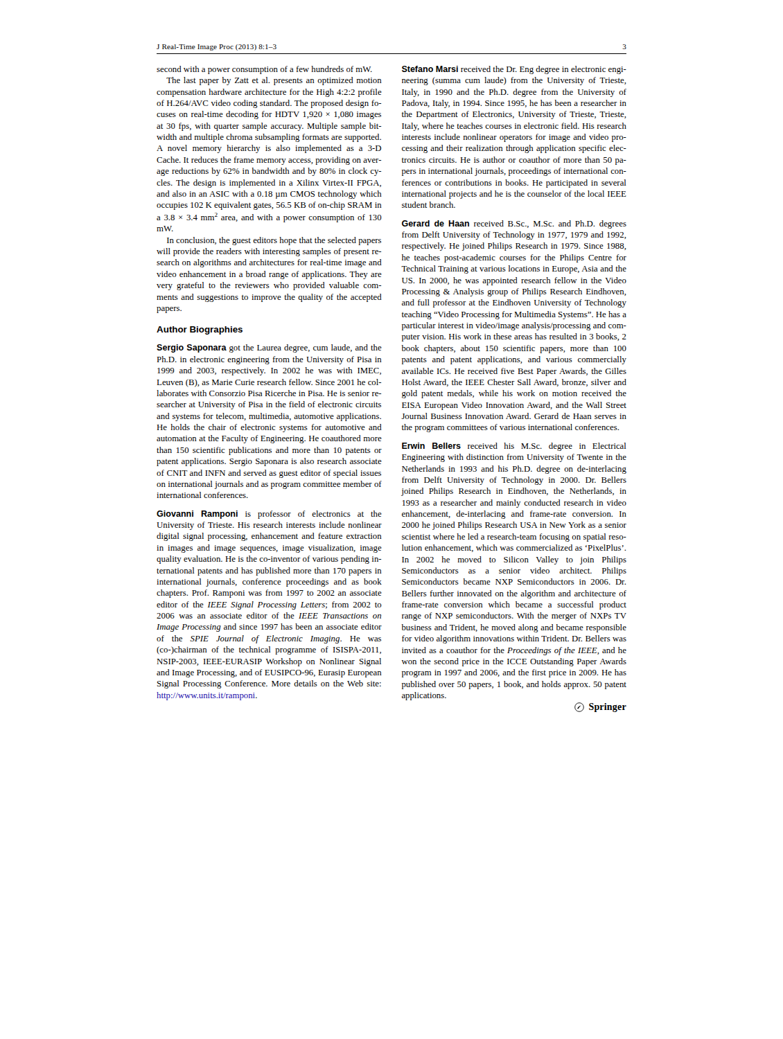J Real-Time Image Proc (2013) 8:1–3
3
second with a power consumption of a few hundreds of mW.
The last paper by Zatt et al. presents an optimized motion compensation hardware architecture for the High 4:2:2 profile of H.264/AVC video coding standard. The proposed design focuses on real-time decoding for HDTV 1,920 × 1,080 images at 30 fps, with quarter sample accuracy. Multiple sample bit-width and multiple chroma subsampling formats are supported. A novel memory hierarchy is also implemented as a 3-D Cache. It reduces the frame memory access, providing on average reductions by 62% in bandwidth and by 80% in clock cycles. The design is implemented in a Xilinx Virtex-II FPGA, and also in an ASIC with a 0.18 µm CMOS technology which occupies 102 K equivalent gates, 56.5 KB of on-chip SRAM in a 3.8 × 3.4 mm2 area, and with a power consumption of 130 mW.
In conclusion, the guest editors hope that the selected papers will provide the readers with interesting samples of present research on algorithms and architectures for real-time image and video enhancement in a broad range of applications. They are very grateful to the reviewers who provided valuable comments and suggestions to improve the quality of the accepted papers.
Author Biographies
Sergio Saponara got the Laurea degree, cum laude, and the Ph.D. in electronic engineering from the University of Pisa in 1999 and 2003, respectively. In 2002 he was with IMEC, Leuven (B), as Marie Curie research fellow. Since 2001 he collaborates with Consorzio Pisa Ricerche in Pisa. He is senior researcher at University of Pisa in the field of electronic circuits and systems for telecom, multimedia, automotive applications. He holds the chair of electronic systems for automotive and automation at the Faculty of Engineering. He coauthored more than 150 scientific publications and more than 10 patents or patent applications. Sergio Saponara is also research associate of CNIT and INFN and served as guest editor of special issues on international journals and as program committee member of international conferences.
Giovanni Ramponi is professor of electronics at the University of Trieste. His research interests include nonlinear digital signal processing, enhancement and feature extraction in images and image sequences, image visualization, image quality evaluation. He is the co-inventor of various pending international patents and has published more than 170 papers in international journals, conference proceedings and as book chapters. Prof. Ramponi was from 1997 to 2002 an associate editor of the IEEE Signal Processing Letters; from 2002 to 2006 was an associate editor of the IEEE Transactions on Image Processing and since 1997 has been an associate editor of the SPIE Journal of Electronic Imaging. He was (co-)chairman of the technical programme of ISISPA-2011, NSIP-2003, IEEE-EURASIP Workshop on Nonlinear Signal and Image Processing, and of EUSIPCO-96, Eurasip European Signal Processing Conference. More details on the Web site: http://www.units.it/ramponi.
Stefano Marsi received the Dr. Eng degree in electronic engineering (summa cum laude) from the University of Trieste, Italy, in 1990 and the Ph.D. degree from the University of Padova, Italy, in 1994. Since 1995, he has been a researcher in the Department of Electronics, University of Trieste, Trieste, Italy, where he teaches courses in electronic field. His research interests include nonlinear operators for image and video processing and their realization through application specific electronics circuits. He is author or coauthor of more than 50 papers in international journals, proceedings of international conferences or contributions in books. He participated in several international projects and he is the counselor of the local IEEE student branch.
Gerard de Haan received B.Sc., M.Sc. and Ph.D. degrees from Delft University of Technology in 1977, 1979 and 1992, respectively. He joined Philips Research in 1979. Since 1988, he teaches post-academic courses for the Philips Centre for Technical Training at various locations in Europe, Asia and the US. In 2000, he was appointed research fellow in the Video Processing & Analysis group of Philips Research Eindhoven, and full professor at the Eindhoven University of Technology teaching “Video Processing for Multimedia Systems”. He has a particular interest in video/image analysis/processing and computer vision. His work in these areas has resulted in 3 books, 2 book chapters, about 150 scientific papers, more than 100 patents and patent applications, and various commercially available ICs. He received five Best Paper Awards, the Gilles Holst Award, the IEEE Chester Sall Award, bronze, silver and gold patent medals, while his work on motion received the EISA European Video Innovation Award, and the Wall Street Journal Business Innovation Award. Gerard de Haan serves in the program committees of various international conferences.
Erwin Bellers received his M.Sc. degree in Electrical Engineering with distinction from University of Twente in the Netherlands in 1993 and his Ph.D. degree on de-interlacing from Delft University of Technology in 2000. Dr. Bellers joined Philips Research in Eindhoven, the Netherlands, in 1993 as a researcher and mainly conducted research in video enhancement, de-interlacing and frame-rate conversion. In 2000 he joined Philips Research USA in New York as a senior scientist where he led a research-team focusing on spatial resolution enhancement, which was commercialized as ‘PixelPlus’. In 2002 he moved to Silicon Valley to join Philips Semiconductors as a senior video architect. Philips Semiconductors became NXP Semiconductors in 2006. Dr. Bellers further innovated on the algorithm and architecture of frame-rate conversion which became a successful product range of NXP semiconductors. With the merger of NXPs TV business and Trident, he moved along and became responsible for video algorithm innovations within Trident. Dr. Bellers was invited as a coauthor for the Proceedings of the IEEE, and he won the second price in the ICCE Outstanding Paper Awards program in 1997 and 2006, and the first price in 2009. He has published over 50 papers, 1 book, and holds approx. 50 patent applications.
Springer